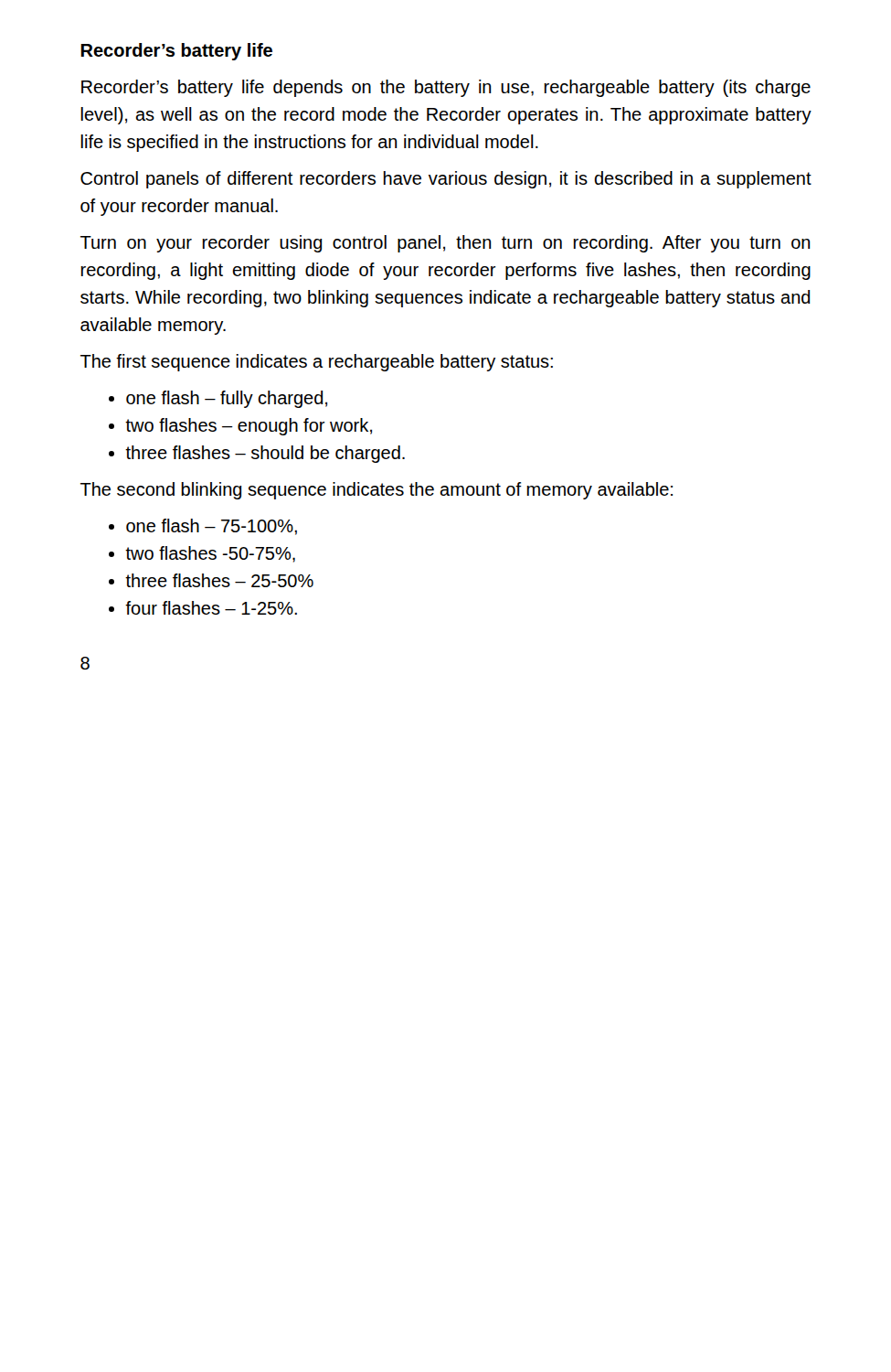Recorder’s battery life
Recorder’s battery life depends on the battery in use, rechargeable battery (its charge level), as well as on the record mode the Recorder operates in. The approximate battery life is specified in the instructions for an individual model.
Control panels of different recorders have various design, it is described in a supplement of your recorder manual.
Turn on your recorder using control panel, then turn on recording. After you turn on recording, a light emitting diode of your recorder performs five lashes, then recording starts. While recording, two blinking sequences indicate a rechargeable battery status and available memory.
The first sequence indicates a rechargeable battery status:
one flash – fully charged,
two flashes – enough for work,
three flashes – should be charged.
The second blinking sequence indicates the amount of memory available:
one flash – 75-100%,
two flashes -50-75%,
three flashes – 25-50%
four flashes – 1-25%.
8